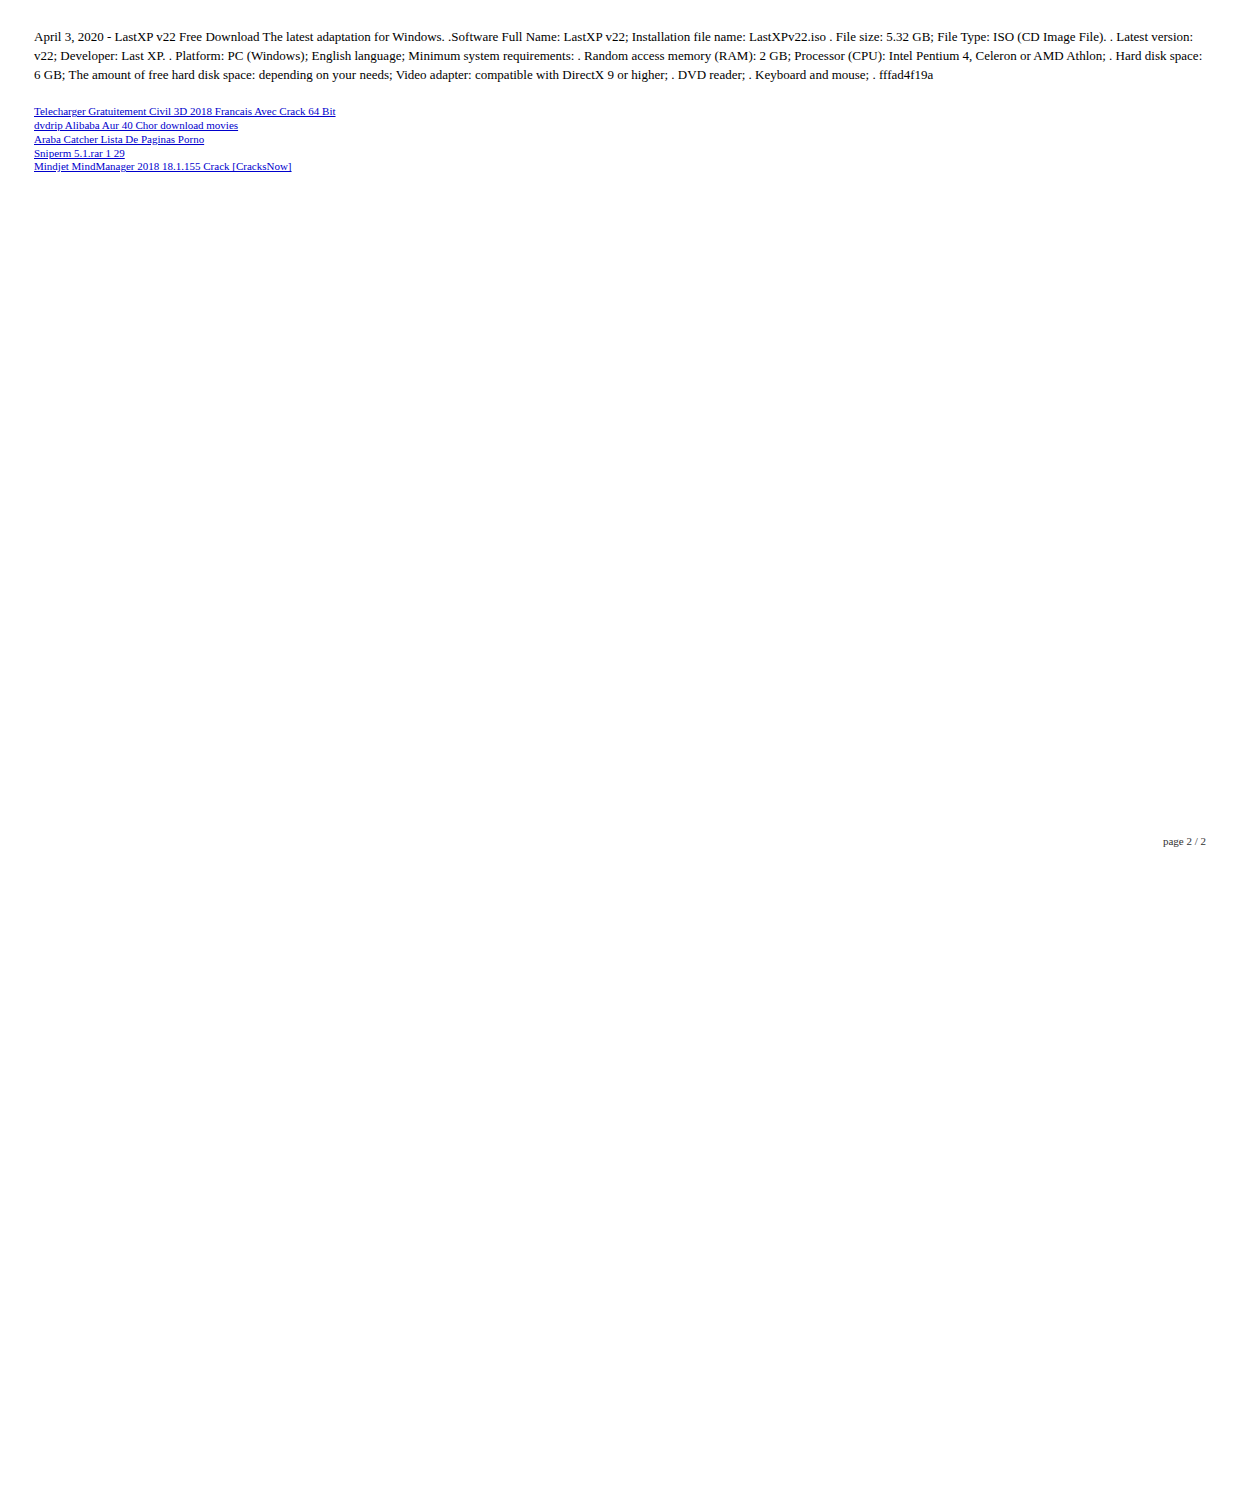April 3, 2020 - LastXP v22 Free Download The latest adaptation for Windows. .Software Full Name: LastXP v22; Installation file name: LastXPv22.iso . File size: 5.32 GB; File Type: ISO (CD Image File). . Latest version: v22; Developer: Last XP. . Platform: PC (Windows); English language; Minimum system requirements: . Random access memory (RAM): 2 GB; Processor (CPU): Intel Pentium 4, Celeron or AMD Athlon; . Hard disk space: 6 GB; The amount of free hard disk space: depending on your needs; Video adapter: compatible with DirectX 9 or higher; . DVD reader; . Keyboard and mouse; . fffad4f19a
Telecharger Gratuitement Civil 3D 2018 Francais Avec Crack 64 Bit
dvdrip Alibaba Aur 40 Chor download movies
Araba Catcher Lista De Paginas Porno
Sniperm 5.1.rar 1 29
Mindjet MindManager 2018 18.1.155 Crack [CracksNow]
page 2 / 2